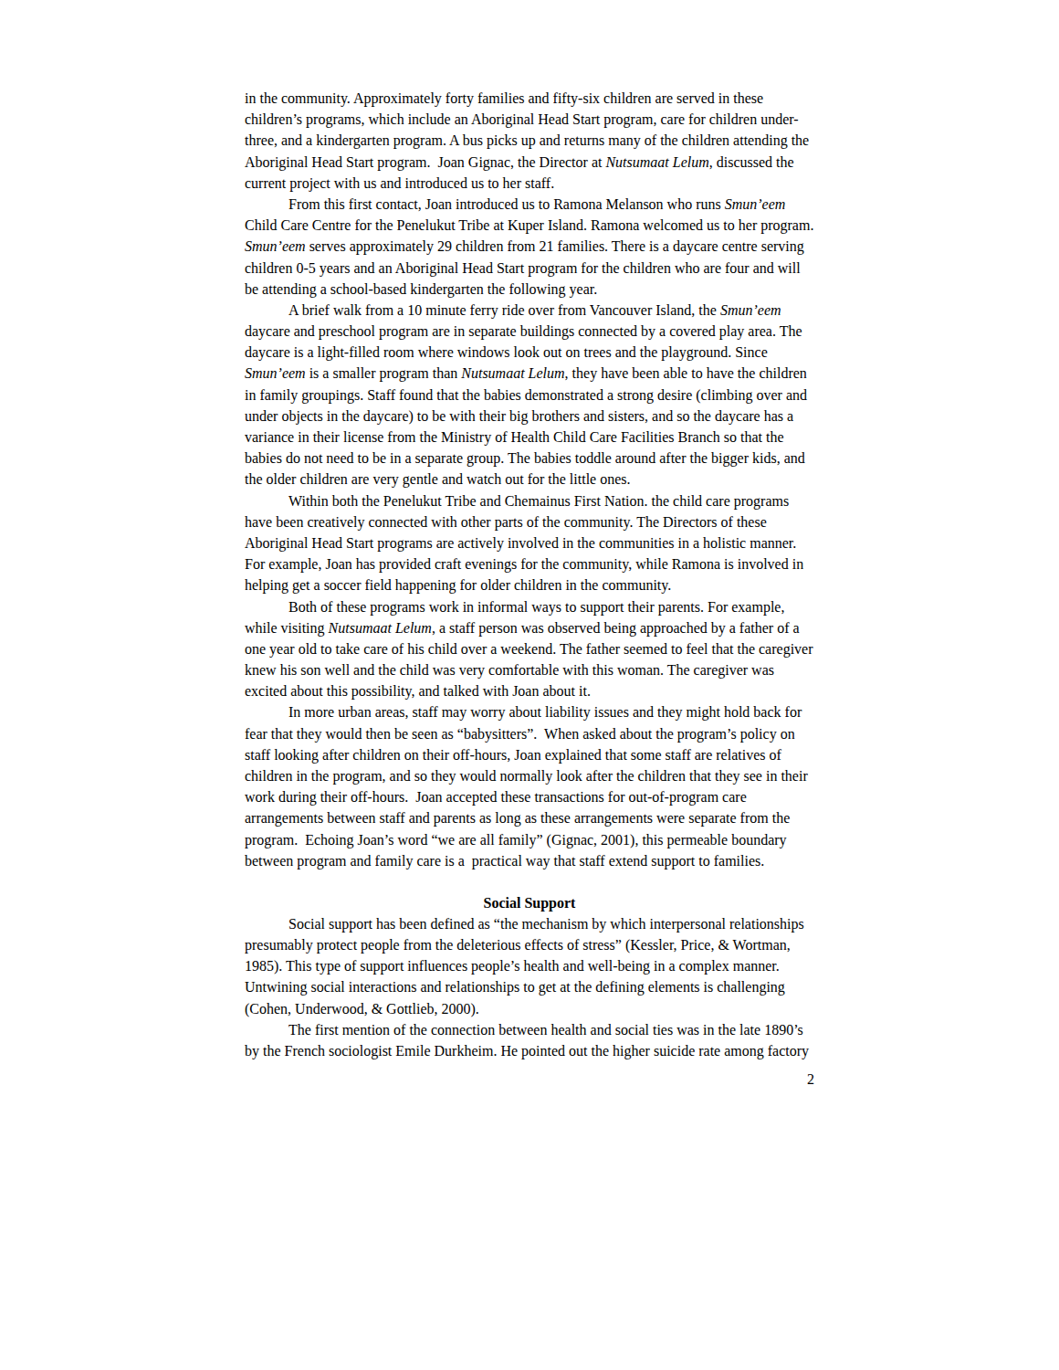in the community. Approximately forty families and fifty-six children are served in these children’s programs, which include an Aboriginal Head Start program, care for children under-three, and a kindergarten program. A bus picks up and returns many of the children attending the Aboriginal Head Start program. Joan Gignac, the Director at Nutsumaat Lelum, discussed the current project with us and introduced us to her staff.
From this first contact, Joan introduced us to Ramona Melanson who runs Smun’eem Child Care Centre for the Penelukut Tribe at Kuper Island. Ramona welcomed us to her program. Smun’eem serves approximately 29 children from 21 families. There is a daycare centre serving children 0-5 years and an Aboriginal Head Start program for the children who are four and will be attending a school-based kindergarten the following year.
A brief walk from a 10 minute ferry ride over from Vancouver Island, the Smun’eem daycare and preschool program are in separate buildings connected by a covered play area. The daycare is a light-filled room where windows look out on trees and the playground. Since Smun’eem is a smaller program than Nutsumaat Lelum, they have been able to have the children in family groupings. Staff found that the babies demonstrated a strong desire (climbing over and under objects in the daycare) to be with their big brothers and sisters, and so the daycare has a variance in their license from the Ministry of Health Child Care Facilities Branch so that the babies do not need to be in a separate group. The babies toddle around after the bigger kids, and the older children are very gentle and watch out for the little ones.
Within both the Penelukut Tribe and Chemainus First Nation. the child care programs have been creatively connected with other parts of the community. The Directors of these Aboriginal Head Start programs are actively involved in the communities in a holistic manner. For example, Joan has provided craft evenings for the community, while Ramona is involved in helping get a soccer field happening for older children in the community.
Both of these programs work in informal ways to support their parents. For example, while visiting Nutsumaat Lelum, a staff person was observed being approached by a father of a one year old to take care of his child over a weekend. The father seemed to feel that the caregiver knew his son well and the child was very comfortable with this woman. The caregiver was excited about this possibility, and talked with Joan about it.
In more urban areas, staff may worry about liability issues and they might hold back for fear that they would then be seen as “babysitters”. When asked about the program’s policy on staff looking after children on their off-hours, Joan explained that some staff are relatives of children in the program, and so they would normally look after the children that they see in their work during their off-hours. Joan accepted these transactions for out-of-program care arrangements between staff and parents as long as these arrangements were separate from the program. Echoing Joan’s word “we are all family” (Gignac, 2001), this permeable boundary between program and family care is a practical way that staff extend support to families.
Social Support
Social support has been defined as “the mechanism by which interpersonal relationships presumably protect people from the deleterious effects of stress” (Kessler, Price, & Wortman, 1985). This type of support influences people’s health and well-being in a complex manner. Untwining social interactions and relationships to get at the defining elements is challenging (Cohen, Underwood, & Gottlieb, 2000).
The first mention of the connection between health and social ties was in the late 1890’s by the French sociologist Emile Durkheim. He pointed out the higher suicide rate among factory
2